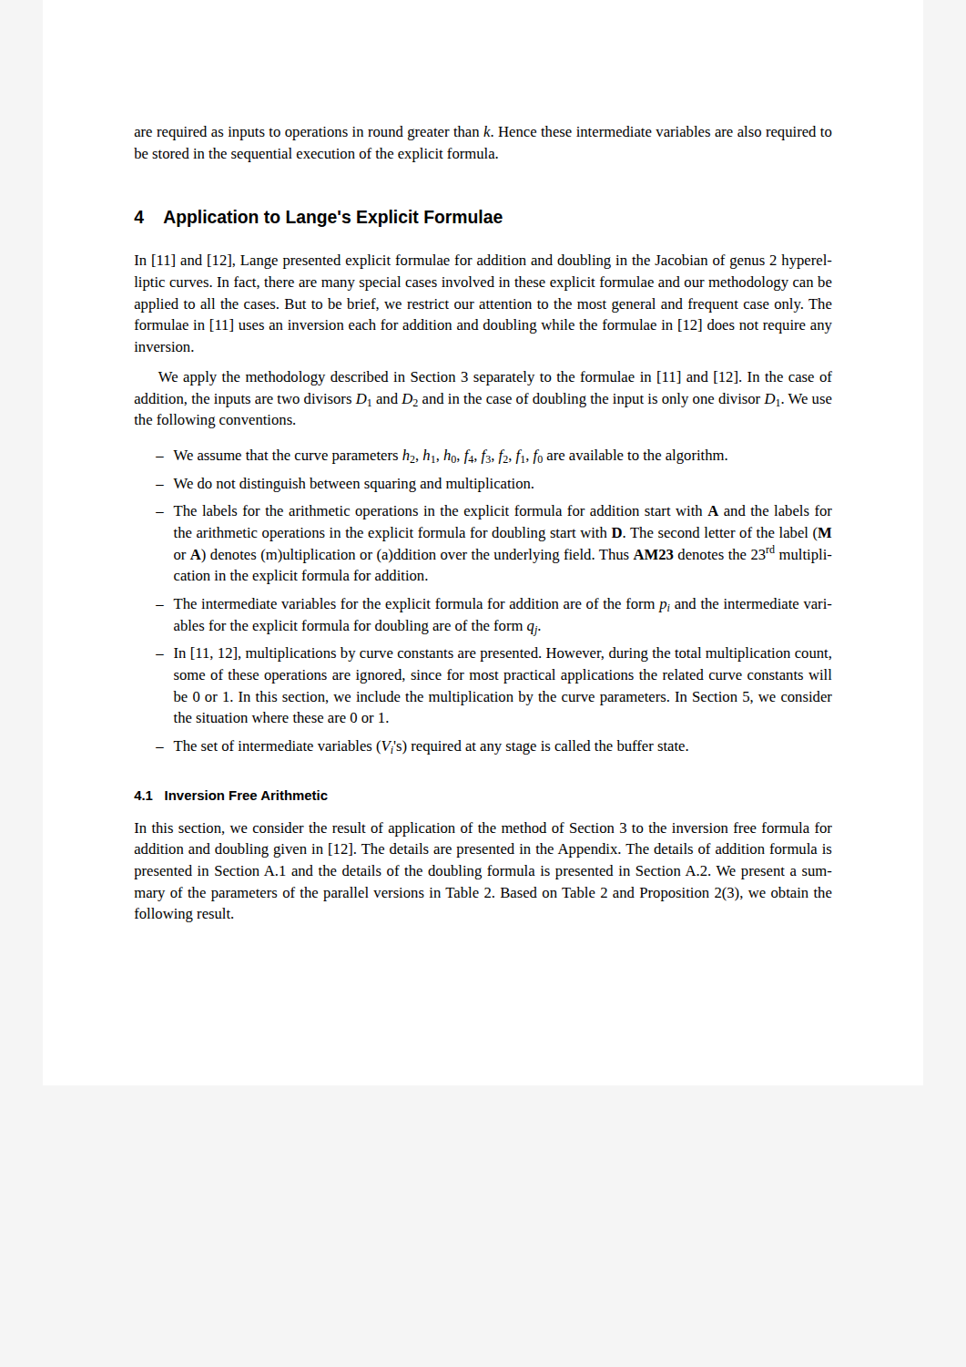are required as inputs to operations in round greater than k. Hence these intermediate variables are also required to be stored in the sequential execution of the explicit formula.
4 Application to Lange's Explicit Formulae
In [11] and [12], Lange presented explicit formulae for addition and doubling in the Jacobian of genus 2 hyperelliptic curves. In fact, there are many special cases involved in these explicit formulae and our methodology can be applied to all the cases. But to be brief, we restrict our attention to the most general and frequent case only. The formulae in [11] uses an inversion each for addition and doubling while the formulae in [12] does not require any inversion.
We apply the methodology described in Section 3 separately to the formulae in [11] and [12]. In the case of addition, the inputs are two divisors D1 and D2 and in the case of doubling the input is only one divisor D1. We use the following conventions.
We assume that the curve parameters h2, h1, h0, f4, f3, f2, f1, f0 are available to the algorithm.
We do not distinguish between squaring and multiplication.
The labels for the arithmetic operations in the explicit formula for addition start with A and the labels for the arithmetic operations in the explicit formula for doubling start with D. The second letter of the label (M or A) denotes (m)ultiplication or (a)ddition over the underlying field. Thus AM23 denotes the 23rd multiplication in the explicit formula for addition.
The intermediate variables for the explicit formula for addition are of the form pi and the intermediate variables for the explicit formula for doubling are of the form qj.
In [11, 12], multiplications by curve constants are presented. However, during the total multiplication count, some of these operations are ignored, since for most practical applications the related curve constants will be 0 or 1. In this section, we include the multiplication by the curve parameters. In Section 5, we consider the situation where these are 0 or 1.
The set of intermediate variables (Vi's) required at any stage is called the buffer state.
4.1 Inversion Free Arithmetic
In this section, we consider the result of application of the method of Section 3 to the inversion free formula for addition and doubling given in [12]. The details are presented in the Appendix. The details of addition formula is presented in Section A.1 and the details of the doubling formula is presented in Section A.2. We present a summary of the parameters of the parallel versions in Table 2. Based on Table 2 and Proposition 2(3), we obtain the following result.